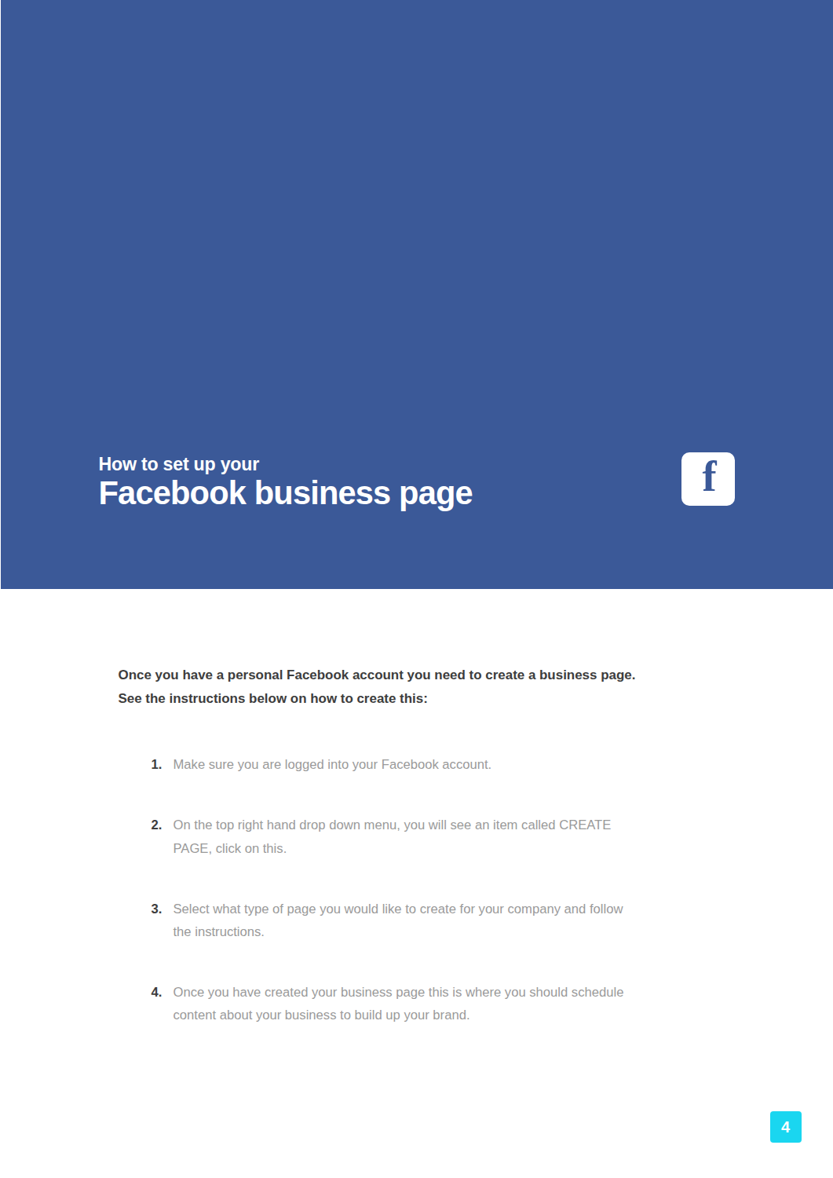How to set up your
Facebook business page
f
Once you have a personal Facebook account you need to create a business page. See the instructions below on how to create this:
1. Make sure you are logged into your Facebook account.
2. On the top right hand drop down menu, you will see an item called CREATE PAGE, click on this.
3. Select what type of page you would like to create for your company and follow the instructions.
4. Once you have created your business page this is where you should schedule content about your business to build up your brand.
4